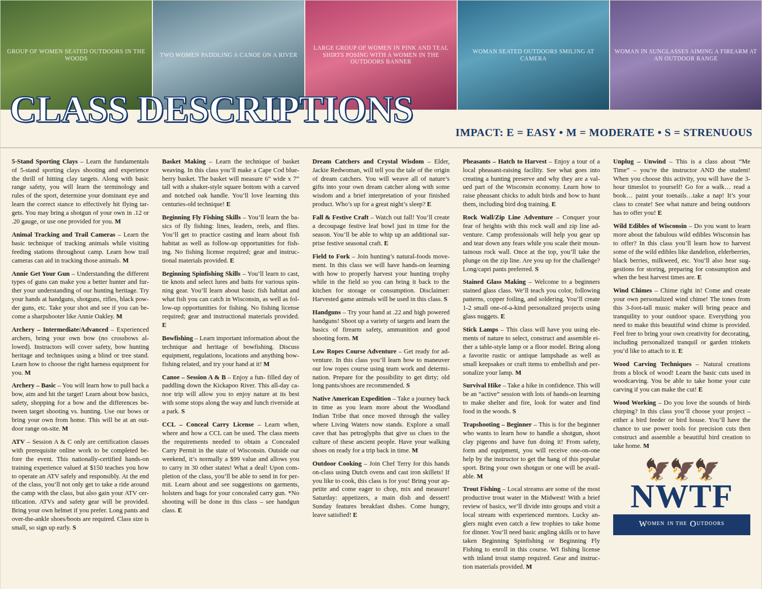Group of women seated outdoors in the woods
Two women paddling a canoe on a river
Large group of women in pink and teal shirts posing with a Women in the Outdoors banner
Woman seated outdoors smiling at camera
Woman in sunglasses aiming a firearm at an outdoor range
CLASS DESCRIPTIONS
IMPACT: E = EASY • M = MODERATE • S = STRENUOUS
5-Stand Sporting Clays – Learn the fundamentals of 5-stand sporting clays shooting and experience the thrill of hitting clay targets. Along with basic range safety, you will learn the terminology and rules of the sport, determine your dominant eye and learn the correct stance to effectively hit flying targets. You may bring a shotgun of your own in .12 or .20 gauge, or use one provided for you. M
Animal Tracking and Trail Cameras – Learn the basic technique of tracking animals while visiting feeding stations throughout camp. Learn how trail cameras can aid in tracking those animals. M
Annie Get Your Gun – Understanding the different types of guns can make you a better hunter and further your understanding of our hunting heritage. Try your hands at handguns, shotguns, rifles, black powder guns, etc. Take your shot and see if you can become a sharpshooter like Annie Oakley. M
Archery – Intermediate/Advanced – Experienced archers, bring your own bow (no crossbows allowed). Instructors will cover safety, bow hunting heritage and techniques using a blind or tree stand. Learn how to choose the right harness equipment for you. M
Archery – Basic – You will learn how to pull back a bow, aim and hit the target! Learn about bow basics, safety, shopping for a bow and the differences between target shooting vs. hunting. Use our bows or bring your own from home. This will be at an outdoor range on-site. M
ATV – Session A & C only are certification classes with prerequisite online work to be completed before the event. This nationally-certified hands-on training experience valued at $150 teaches you how to operate an ATV safely and responsibly. At the end of the class, you’ll not only get to take a ride around the camp with the class, but also gain your ATV certification. ATVs and safety gear will be provided. Bring your own helmet if you prefer. Long pants and over-the-ankle shoes/boots are required. Class size is small, so sign up early. S
Basket Making – Learn the technique of basket weaving. In this class you’ll make a Cape Cod blueberry basket. The basket will measure 6” wide x 7” tall with a shaker-style square bottom with a carved and notched oak handle. You’ll love learning this centuries-old technique! E
Beginning Fly Fishing Skills – You’ll learn the basics of fly fishing: lines, leaders, reels, and flies. You’ll get to practice casting and learn about fish habitat as well as follow-up opportunities for fishing. No fishing license required; gear and instructional materials provided. E
Beginning Spinfishing Skills – You’ll learn to cast, tie knots and select lures and baits for various spinning gear. You’ll learn about basic fish habitat and what fish you can catch in Wisconsin, as well as follow-up opportunities for fishing. No fishing license required; gear and instructional materials provided. E
Bowfishing – Learn important information about the technique and heritage of bowfishing. Discuss equipment, regulations, locations and anything bowfishing related, and try your hand at it! M
Canoe – Session A & B – Enjoy a fun- filled day of paddling down the Kickapoo River. This all-day canoe trip will allow you to enjoy nature at its best with some stops along the way and lunch riverside at a park. S
CCL – Conceal Carry License – Learn when, where and how a CCL can be used. The class meets the requirements needed to obtain a Concealed Carry Permit in the state of Wisconsin. Outside our weekend, it’s normally a $99 value and allows you to carry in 30 other states! What a deal! Upon completion of the class, you’ll be able to send in for permit. Learn about and see suggestions on garments, holsters and bags for your concealed carry gun. *No shooting will be done in this class – see handgun class. E
Dream Catchers and Crystal Wisdom – Elder, Jackie Redwoman, will tell you the tale of the origin of dream catchers. You will weave all of nature’s gifts into your own dream catcher along with some wisdom and a brief interpretation of your finished product. Who’s up for a great night’s sleep? E
Fall & Festive Craft – Watch out fall! You’ll create a decoupage festive leaf bowl just in time for the season. You’ll be able to whip up an additional surprise festive seasonal craft. E
Field to Fork – Join hunting’s natural-foods movement. In this class we will have hands-on learning with how to properly harvest your hunting trophy while in the field so you can bring it back to the kitchen for storage or consumption. Disclaimer: Harvested game animals will be used in this class. S
Handguns – Try your hand at .22 and high powered handguns! Shoot up a variety of targets and learn the basics of firearm safety, ammunition and good shooting form. M
Low Ropes Course Adventure – Get ready for adventure. In this class you’ll learn how to maneuver our low ropes course using team work and determination. Prepare for the possibility to get dirty; old long pants/shoes are recommended. S
Native American Expedition – Take a journey back in time as you learn more about the Woodland Indian Tribe that once moved through the valley where Living Waters now stands. Explore a small cave that has petroglyphs that give us clues to the culture of these ancient people. Have your walking shoes on ready for a trip back in time. M
Outdoor Cooking – Join Chef Terry for this hands on-class using Dutch ovens and cast iron skillets! If you like to cook, this class is for you! Bring your appetite and come eager to chop, mix and measure! Saturday: appetizers, a main dish and dessert! Sunday features breakfast dishes. Come hungry, leave satisfied! E
Pheasants – Hatch to Harvest – Enjoy a tour of a local pheasant-raising facility. See what goes into creating a hunting preserve and why they are a valued part of the Wisconsin economy. Learn how to raise pheasant chicks to adult birds and how to hunt them, including bird dog training. E
Rock Wall/Zip Line Adventure – Conquer your fear of heights with this rock wall and zip line adventure. Camp professionals will help you gear up and tear down any fears while you scale their mountainous rock wall. Once at the top, you’ll take the plunge on the zip line. Are you up for the challenge? Long/capri pants preferred. S
Stained Glass Making – Welcome to a beginners stained glass class. We’ll teach you color, following patterns, copper foiling, and soldering. You’ll create 1-2 small one-of-a-kind personalized projects using glass nuggets. E
Stick Lamps – This class will have you using elements of nature to select, construct and assemble either a table-style lamp or a floor model. Bring along a favorite rustic or antique lampshade as well as small keepsakes or craft items to embellish and personalize your lamp. M
Survival Hike – Take a hike in confidence. This will be an “active” session with lots of hands-on learning to make shelter and fire, look for water and find food in the woods. S
Trapshooting – Beginner – This is for the beginner who wants to learn how to handle a shotgun, shoot clay pigeons and have fun doing it! From safety, form and equipment, you will receive one-on-one help by the instructor to get the hang of this popular sport. Bring your own shotgun or one will be available. M
Trout Fishing – Local streams are some of the most productive trout water in the Midwest! With a brief review of basics, we’ll divide into groups and visit a local stream with experienced mentors. Lucky anglers might even catch a few trophies to take home for dinner. You’ll need basic angling skills or to have taken Beginning Spinfishing or Beginning Fly Fishing to enroll in this course. WI fishing license with inland trout stamp required. Gear and instruction materials provided. M
Unplug – Unwind – This is a class about “Me Time” – you’re the instructor AND the student! When you choose this activity, you will have the 3-hour timeslot to yourself! Go for a walk… read a book… paint your toenails…take a nap! It’s your class to create! See what nature and being outdoors has to offer you! E
Wild Edibles of Wisconsin – Do you want to learn more about the fabulous wild edibles Wisconsin has to offer? In this class you’ll learn how to harvest some of the wild edibles like dandelion, elderberries, black berries, milkweed, etc. You’ll also hear suggestions for storing, preparing for consumption and when the best harvest times are. E
Wind Chimes – Chime right in! Come and create your own personalized wind chime! The tones from this 3-foot-tall music maker will bring peace and tranquility to your outdoor space. Everything you need to make this beautiful wind chime is provided. Feel free to bring your own creativity for decorating, including personalized tranquil or garden trinkets you’d like to attach to it. E
Wood Carving Techniques – Natural creations from a block of wood! Learn the basic cuts used in woodcarving. You be able to take home your cute carving if you can make the cut! E
Wood Working – Do you love the sounds of birds chirping? In this class you’ll choose your project – either a bird feeder or bird house. You’ll have the chance to use power tools for precision cuts then construct and assemble a beautiful bird creation to take home. M
🦅🦅🦅
NWTF
WOMEN IN THE OUTDOORS